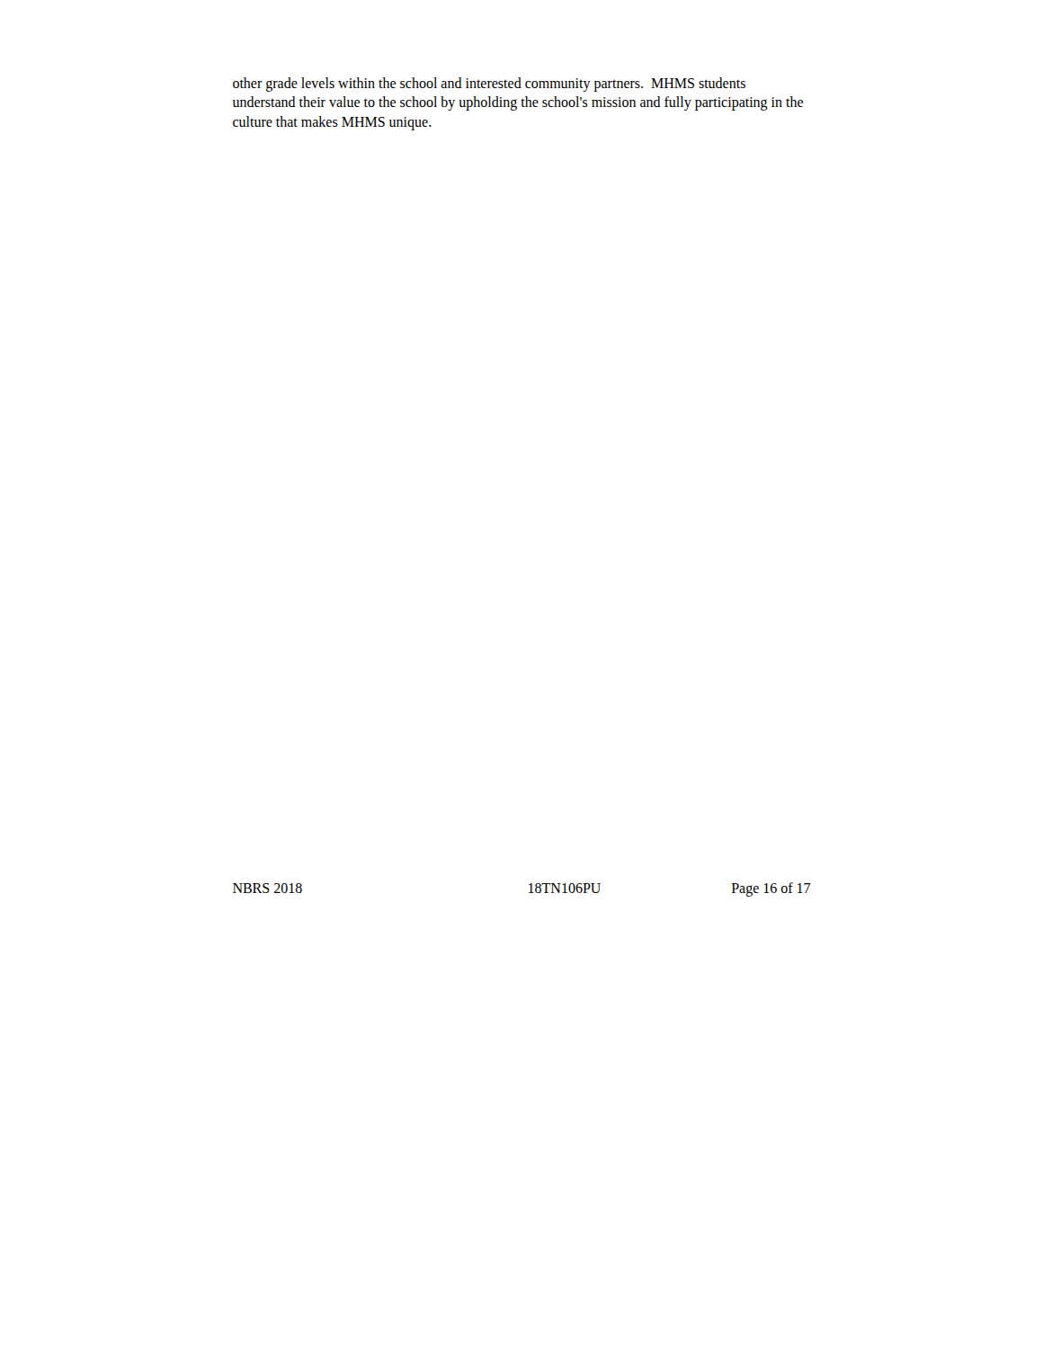other grade levels within the school and interested community partners. MHMS students understand their value to the school by upholding the school's mission and fully participating in the culture that makes MHMS unique.
NBRS 2018 18TN106PU Page 16 of 17